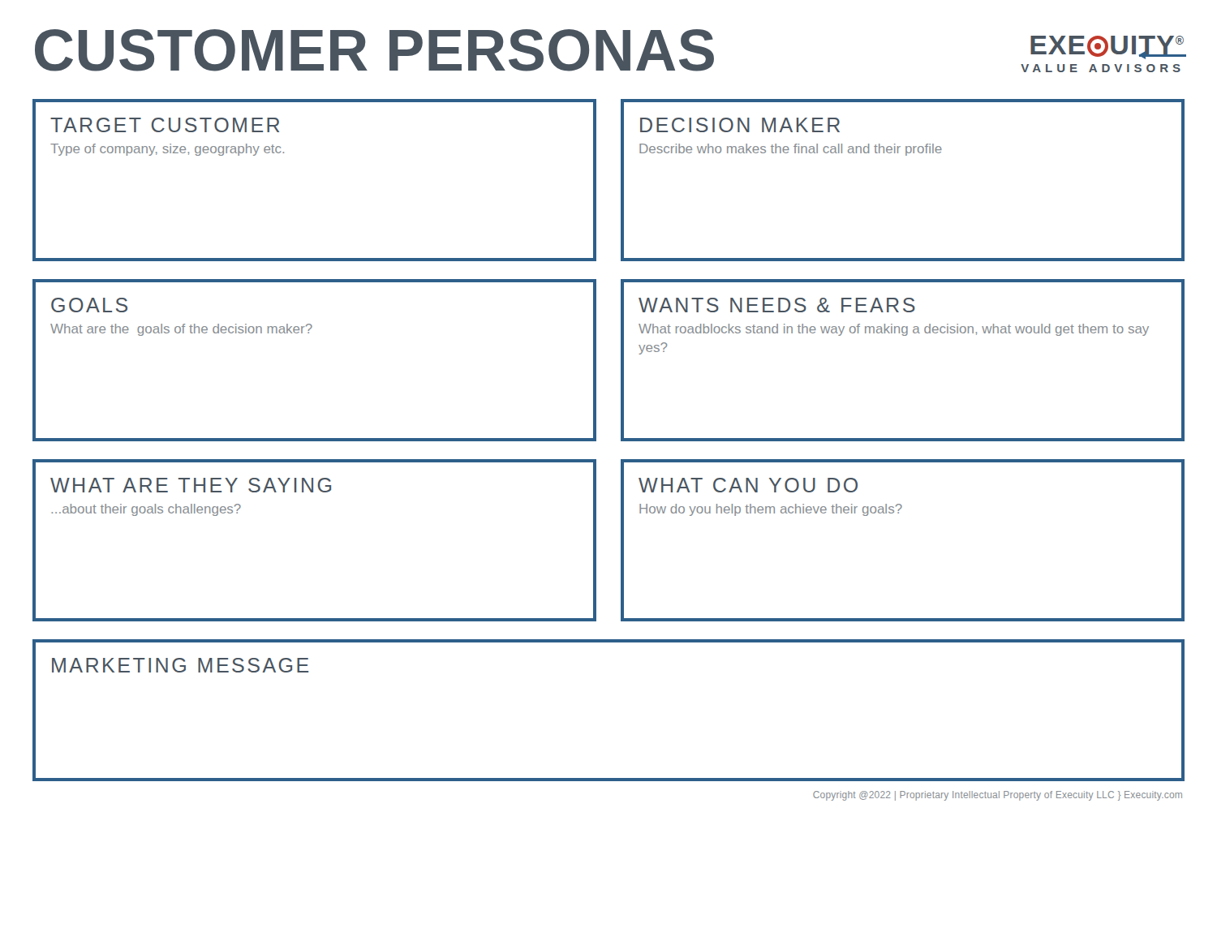Customer Personas
EXE UITY®
VALUE ADVISORS
Target Customer
Type of company, size, geography etc.
Decision Maker
Describe who makes the final call and their profile
Goals
What are the goals of the decision maker?
Wants Needs & Fears
What roadblocks stand in the way of making a decision, what would get them to say yes?
What Are They Saying
...about their goals challenges?
What Can You Do
How do you help them achieve their goals?
Marketing Message
Copyright @2022 | Proprietary Intellectual Property of Execuity LLC } Execuity.com